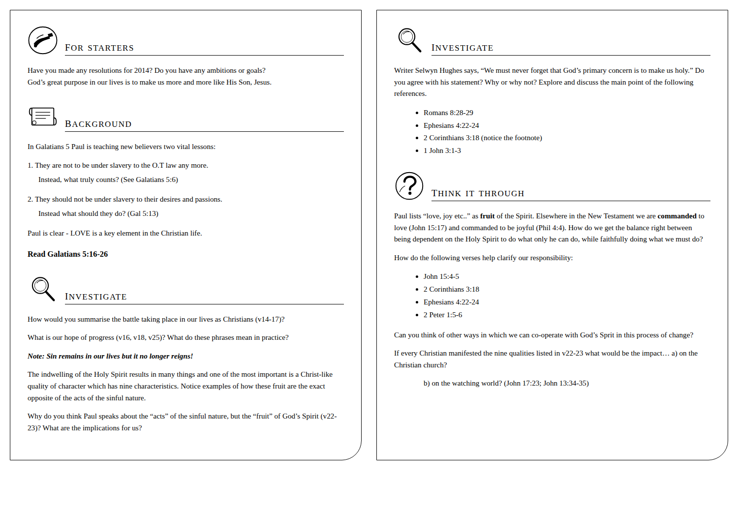For Starters
Have you made any resolutions for 2014? Do you have any ambitions or goals?
God’s great purpose in our lives is to make us more and more like His Son, Jesus.
Background
In Galatians 5 Paul is teaching new believers two vital lessons:
1. They are not to be under slavery to the O.T law any more.
Instead, what truly counts? (See Galatians 5:6)
2. They should not be under slavery to their desires and passions.
Instead what should they do? (Gal 5:13)
Paul is clear - LOVE is a key element in the Christian life.
Read Galatians 5:16-26
Investigate
How would you summarise the battle taking place in our lives as Christians (v14-17)?
What is our hope of progress (v16, v18, v25)? What do these phrases mean in practice?
Note: Sin remains in our lives but it no longer reigns!
The indwelling of the Holy Spirit results in many things and one of the most important is a Christ-like quality of character which has nine characteristics. Notice examples of how these fruit are the exact opposite of the acts of the sinful nature.
Why do you think Paul speaks about the “acts” of the sinful nature, but the “fruit” of God’s Spirit (v22-23)? What are the implications for us?
Investigate
Writer Selwyn Hughes says, “We must never forget that God’s primary concern is to make us holy.” Do you agree with his statement? Why or why not? Explore and discuss the main point of the following references.
Romans 8:28-29
Ephesians 4:22-24
2 Corinthians 3:18 (notice the footnote)
1 John 3:1-3
Think It Through
Paul lists “love, joy etc..” as fruit of the Spirit. Elsewhere in the New Testament we are commanded to love (John 15:17) and commanded to be joyful (Phil 4:4). How do we get the balance right between being dependent on the Holy Spirit to do what only he can do, while faithfully doing what we must do?
How do the following verses help clarify our responsibility:
John 15:4-5
2 Corinthians 3:18
Ephesians 4:22-24
2 Peter 1:5-6
Can you think of other ways in which we can co-operate with God’s Sprit in this process of change?
If every Christian manifested the nine qualities listed in v22-23 what would be the impact… a) on the Christian church?
b) on the watching world? (John 17:23; John 13:34-35)